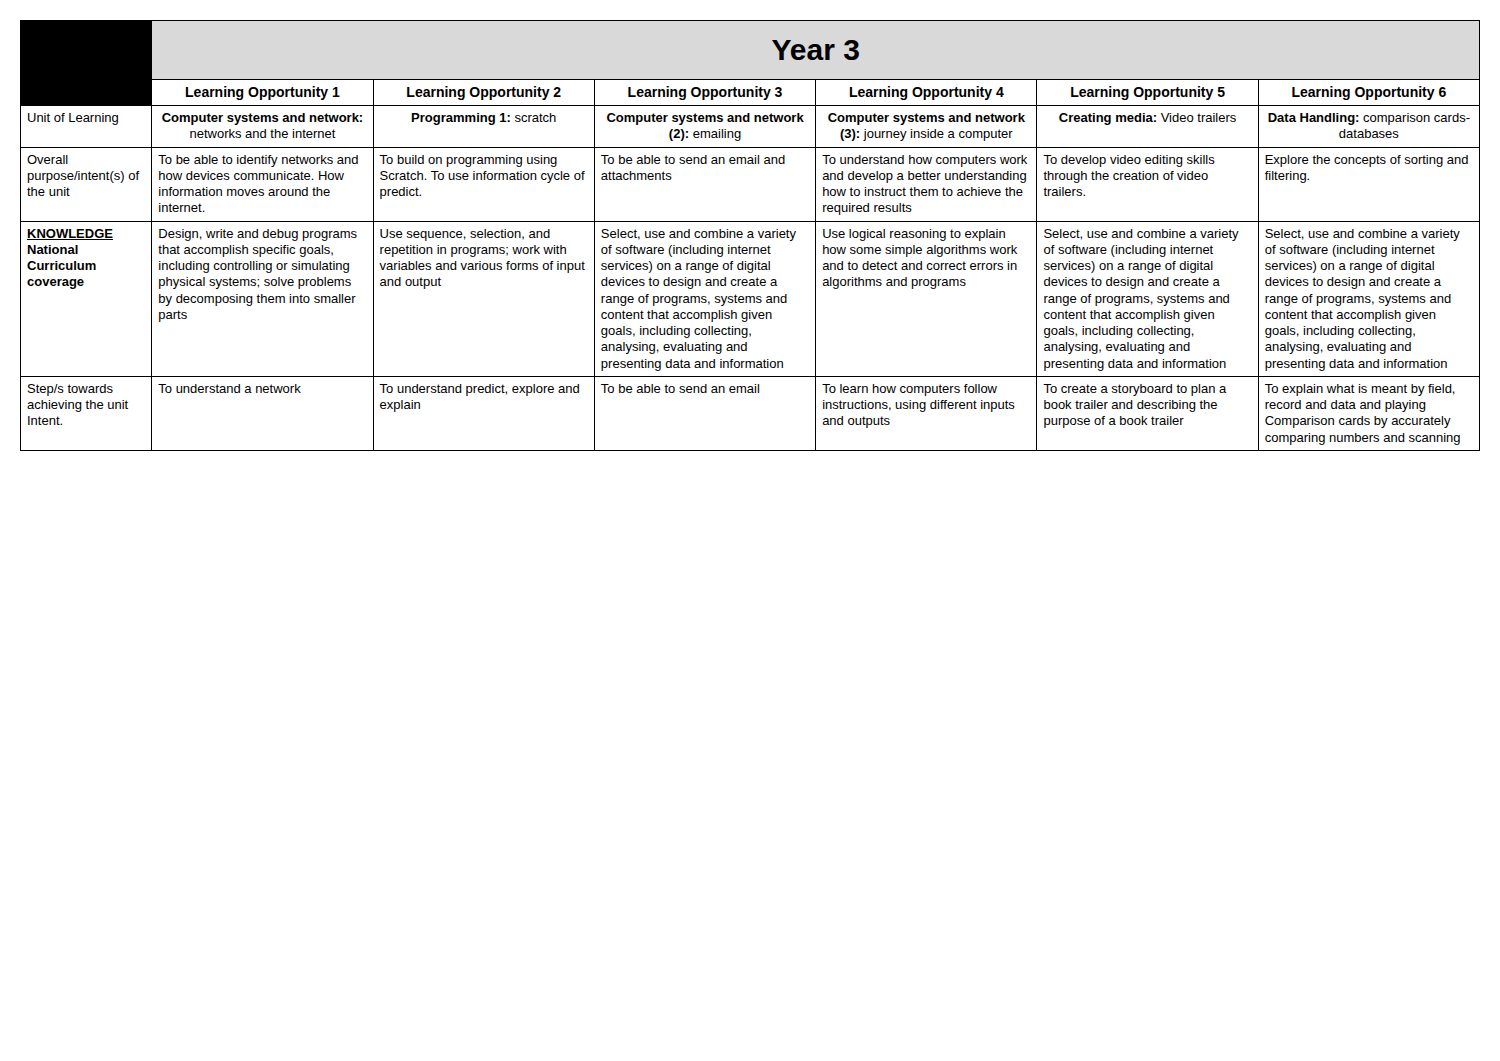| | Year 3 |
| | Learning Opportunity 1 | Learning Opportunity 2 | Learning Opportunity 3 | Learning Opportunity 4 | Learning Opportunity 5 | Learning Opportunity 6 |
| Unit of Learning | Computer systems and network: networks and the internet | Programming 1: scratch | Computer systems and network (2): emailing | Computer systems and network (3): journey inside a computer | Creating media: Video trailers | Data Handling: comparison cards- databases |
| Overall purpose/intent(s) of the unit | To be able to identify networks and how devices communicate. How information moves around the internet. | To build on programming using Scratch. To use information cycle of predict. | To be able to send an email and attachments | To understand how computers work and develop a better understanding how to instruct them to achieve the required results | To develop video editing skills through the creation of video trailers. | Explore the concepts of sorting and filtering. |
| KNOWLEDGE National Curriculum coverage | Design, write and debug programs that accomplish specific goals, including controlling or simulating physical systems; solve problems by decomposing them into smaller parts | Use sequence, selection, and repetition in programs; work with variables and various forms of input and output | Select, use and combine a variety of software (including internet services) on a range of digital devices to design and create a range of programs, systems and content that accomplish given goals, including collecting, analysing, evaluating and presenting data and information | Use logical reasoning to explain how some simple algorithms work and to detect and correct errors in algorithms and programs | Select, use and combine a variety of software (including internet services) on a range of digital devices to design and create a range of programs, systems and content that accomplish given goals, including collecting, analysing, evaluating and presenting data and information | Select, use and combine a variety of software (including internet services) on a range of digital devices to design and create a range of programs, systems and content that accomplish given goals, including collecting, analysing, evaluating and presenting data and information |
| Step/s towards achieving the unit Intent. | To understand a network | To understand predict, explore and explain | To be able to send an email | To learn how computers follow instructions, using different inputs and outputs | To create a storyboard to plan a book trailer and describing the purpose of a book trailer | To explain what is meant by field, record and data and playing Comparison cards by accurately comparing numbers and scanning |